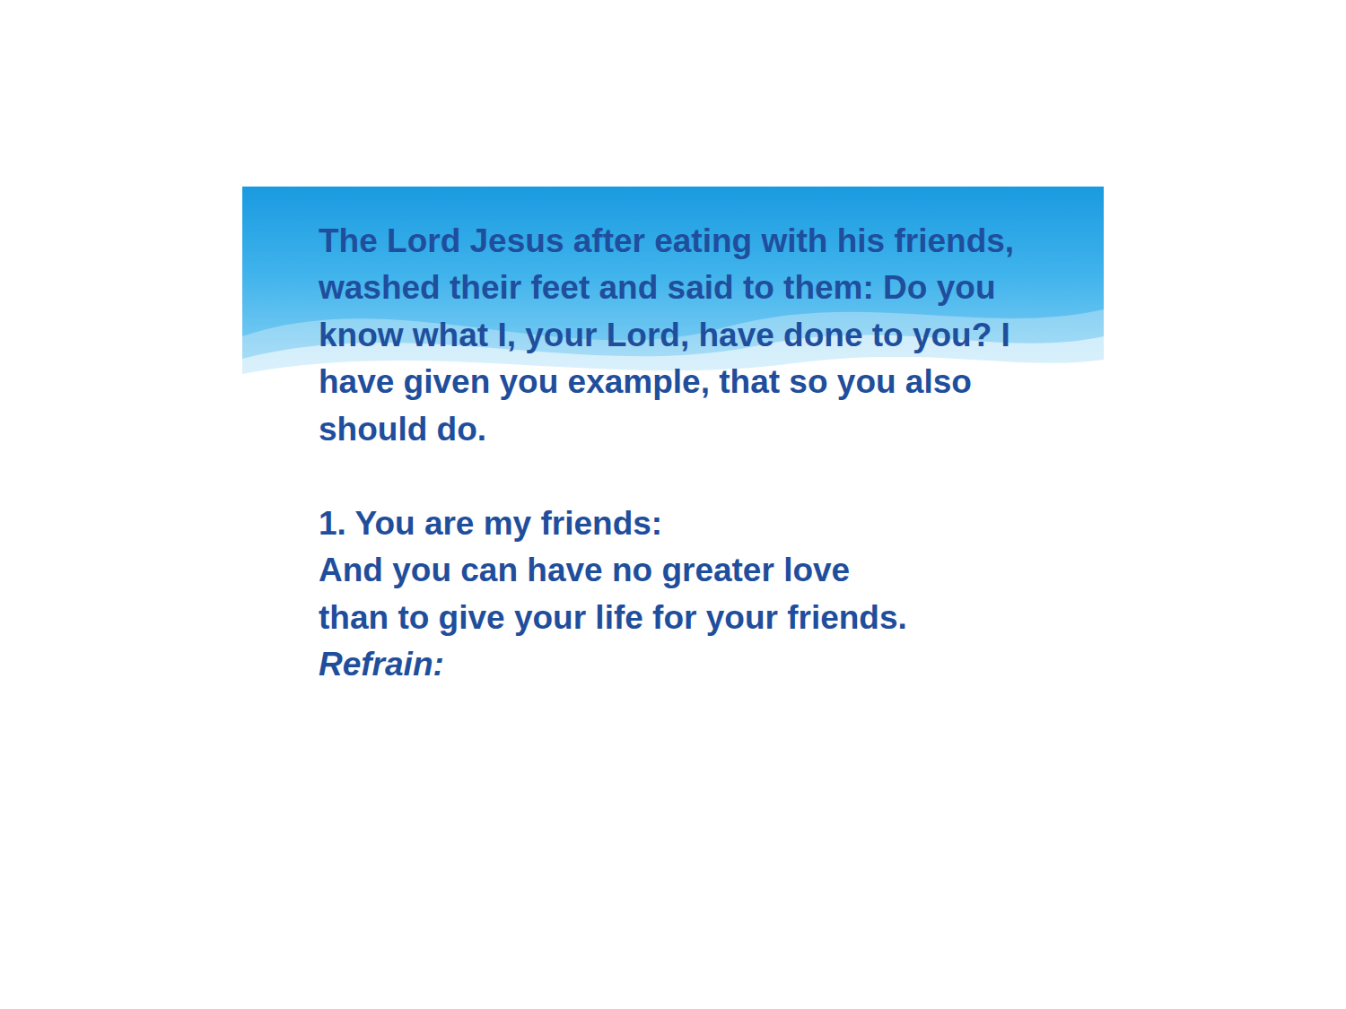The Lord Jesus after eating with his friends, washed their feet and said to them: Do you know what I, your Lord, have done to you? I have given you example, that so you also should do.
1. You are my friends:
And you can have no greater love
than to give your life for your friends.
Refrain: